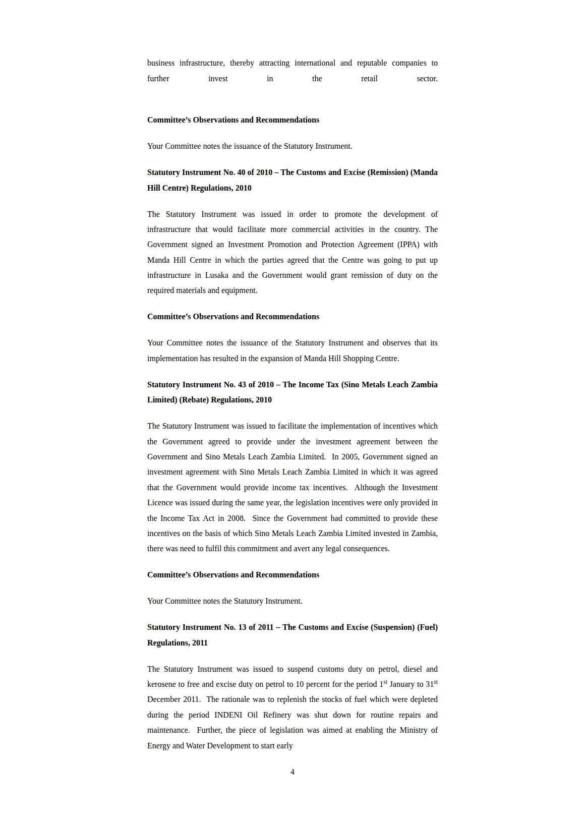business infrastructure, thereby attracting international and reputable companies to further invest in the retail sector.
Committee’s Observations and Recommendations
Your Committee notes the issuance of the Statutory Instrument.
Statutory Instrument No. 40 of 2010 – The Customs and Excise (Remission) (Manda Hill Centre) Regulations, 2010
The Statutory Instrument was issued in order to promote the development of infrastructure that would facilitate more commercial activities in the country. The Government signed an Investment Promotion and Protection Agreement (IPPA) with Manda Hill Centre in which the parties agreed that the Centre was going to put up infrastructure in Lusaka and the Government would grant remission of duty on the required materials and equipment.
Committee’s Observations and Recommendations
Your Committee notes the issuance of the Statutory Instrument and observes that its implementation has resulted in the expansion of Manda Hill Shopping Centre.
Statutory Instrument No. 43 of 2010 – The Income Tax (Sino Metals Leach Zambia Limited) (Rebate) Regulations, 2010
The Statutory Instrument was issued to facilitate the implementation of incentives which the Government agreed to provide under the investment agreement between the Government and Sino Metals Leach Zambia Limited. In 2005, Government signed an investment agreement with Sino Metals Leach Zambia Limited in which it was agreed that the Government would provide income tax incentives. Although the Investment Licence was issued during the same year, the legislation incentives were only provided in the Income Tax Act in 2008. Since the Government had committed to provide these incentives on the basis of which Sino Metals Leach Zambia Limited invested in Zambia, there was need to fulfil this commitment and avert any legal consequences.
Committee’s Observations and Recommendations
Your Committee notes the Statutory Instrument.
Statutory Instrument No. 13 of 2011 – The Customs and Excise (Suspension) (Fuel) Regulations, 2011
The Statutory Instrument was issued to suspend customs duty on petrol, diesel and kerosene to free and excise duty on petrol to 10 percent for the period 1st January to 31st December 2011. The rationale was to replenish the stocks of fuel which were depleted during the period INDENI Oil Refinery was shut down for routine repairs and maintenance. Further, the piece of legislation was aimed at enabling the Ministry of Energy and Water Development to start early
4